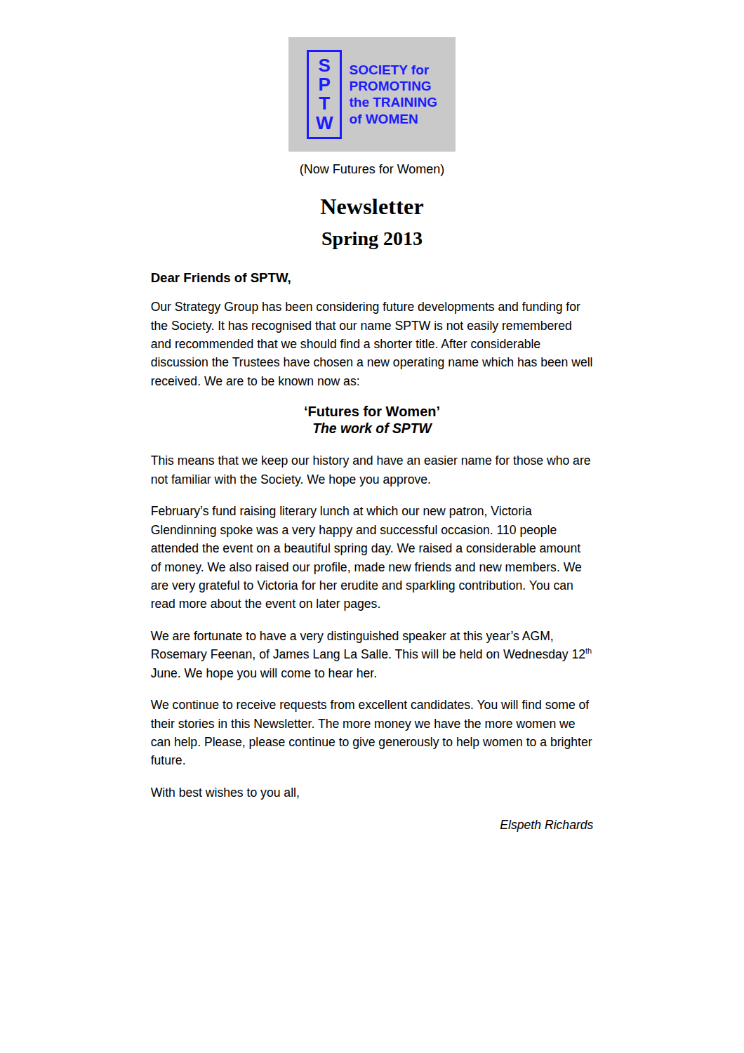SPTW
SOCIETY for PROMOTING the TRAINING of WOMEN
(Now Futures for Women)
Newsletter
Spring 2013
Dear Friends of SPTW,
Our Strategy Group has been considering future developments and funding for the Society. It has recognised that our name SPTW is not easily remembered and recommended that we should find a shorter title. After considerable discussion the Trustees have chosen a new operating name which has been well received. We are to be known now as:
‘Futures for Women’ The work of SPTW
This means that we keep our history and have an easier name for those who are not familiar with the Society. We hope you approve.
February’s fund raising literary lunch at which our new patron, Victoria Glendinning spoke was a very happy and successful occasion. 110 people attended the event on a beautiful spring day. We raised a considerable amount of money. We also raised our profile, made new friends and new members. We are very grateful to Victoria for her erudite and sparkling contribution. You can read more about the event on later pages.
We are fortunate to have a very distinguished speaker at this year’s AGM, Rosemary Feenan, of James Lang La Salle. This will be held on Wednesday 12th June. We hope you will come to hear her.
We continue to receive requests from excellent candidates. You will find some of their stories in this Newsletter. The more money we have the more women we can help. Please, please continue to give generously to help women to a brighter future.
With best wishes to you all,
Elspeth Richards